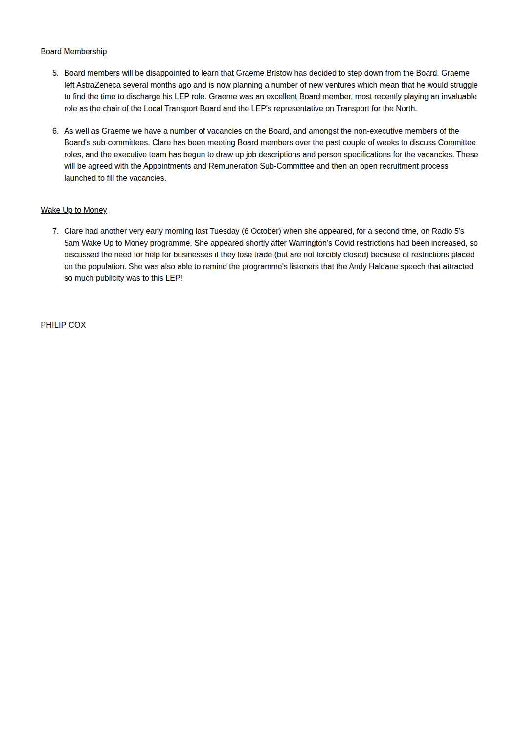Board Membership
Board members will be disappointed to learn that Graeme Bristow has decided to step down from the Board. Graeme left AstraZeneca several months ago and is now planning a number of new ventures which mean that he would struggle to find the time to discharge his LEP role. Graeme was an excellent Board member, most recently playing an invaluable role as the chair of the Local Transport Board and the LEP's representative on Transport for the North.
As well as Graeme we have a number of vacancies on the Board, and amongst the non-executive members of the Board's sub-committees. Clare has been meeting Board members over the past couple of weeks to discuss Committee roles, and the executive team has begun to draw up job descriptions and person specifications for the vacancies. These will be agreed with the Appointments and Remuneration Sub-Committee and then an open recruitment process launched to fill the vacancies.
Wake Up to Money
Clare had another very early morning last Tuesday (6 October) when she appeared, for a second time, on Radio 5's 5am Wake Up to Money programme. She appeared shortly after Warrington's Covid restrictions had been increased, so discussed the need for help for businesses if they lose trade (but are not forcibly closed) because of restrictions placed on the population. She was also able to remind the programme's listeners that the Andy Haldane speech that attracted so much publicity was to this LEP!
PHILIP COX